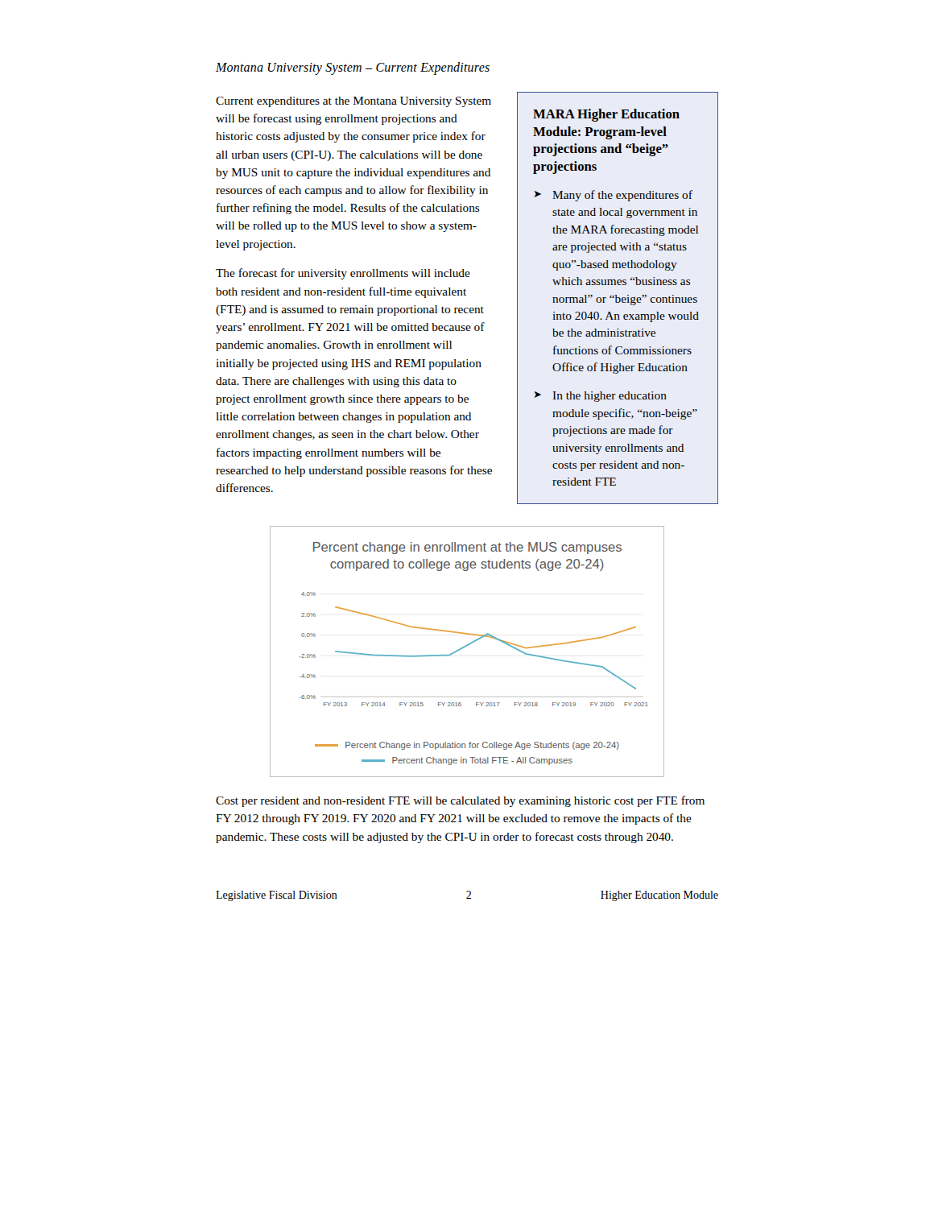Montana University System – Current Expenditures
Current expenditures at the Montana University System will be forecast using enrollment projections and historic costs adjusted by the consumer price index for all urban users (CPI-U). The calculations will be done by MUS unit to capture the individual expenditures and resources of each campus and to allow for flexibility in further refining the model. Results of the calculations will be rolled up to the MUS level to show a system-level projection.
The forecast for university enrollments will include both resident and non-resident full-time equivalent (FTE) and is assumed to remain proportional to recent years’ enrollment. FY 2021 will be omitted because of pandemic anomalies. Growth in enrollment will initially be projected using IHS and REMI population data. There are challenges with using this data to project enrollment growth since there appears to be little correlation between changes in population and enrollment changes, as seen in the chart below. Other factors impacting enrollment numbers will be researched to help understand possible reasons for these differences.
MARA Higher Education Module: Program-level projections and “beige” projections
Many of the expenditures of state and local government in the MARA forecasting model are projected with a “status quo”-based methodology which assumes “business as normal” or “beige” continues into 2040. An example would be the administrative functions of Commissioners Office of Higher Education
In the higher education module specific, “non-beige” projections are made for university enrollments and costs per resident and non-resident FTE
Percent change in enrollment at the MUS campuses
compared to college age students (age 20-24)
4.0% 2.0% 0.0% -2.0% -4.0% -6.0% FY 2013 FY 2014 FY 2015 FY 2016 FY 2017 FY 2018 FY 2019 FY 2020 FY 2021
Percent Change in Population for College Age Students (age 20-24)
Percent Change in Total FTE - All Campuses
Cost per resident and non-resident FTE will be calculated by examining historic cost per FTE from FY 2012 through FY 2019. FY 2020 and FY 2021 will be excluded to remove the impacts of the pandemic. These costs will be adjusted by the CPI-U in order to forecast costs through 2040.
Legislative Fiscal Division
2
Higher Education Module